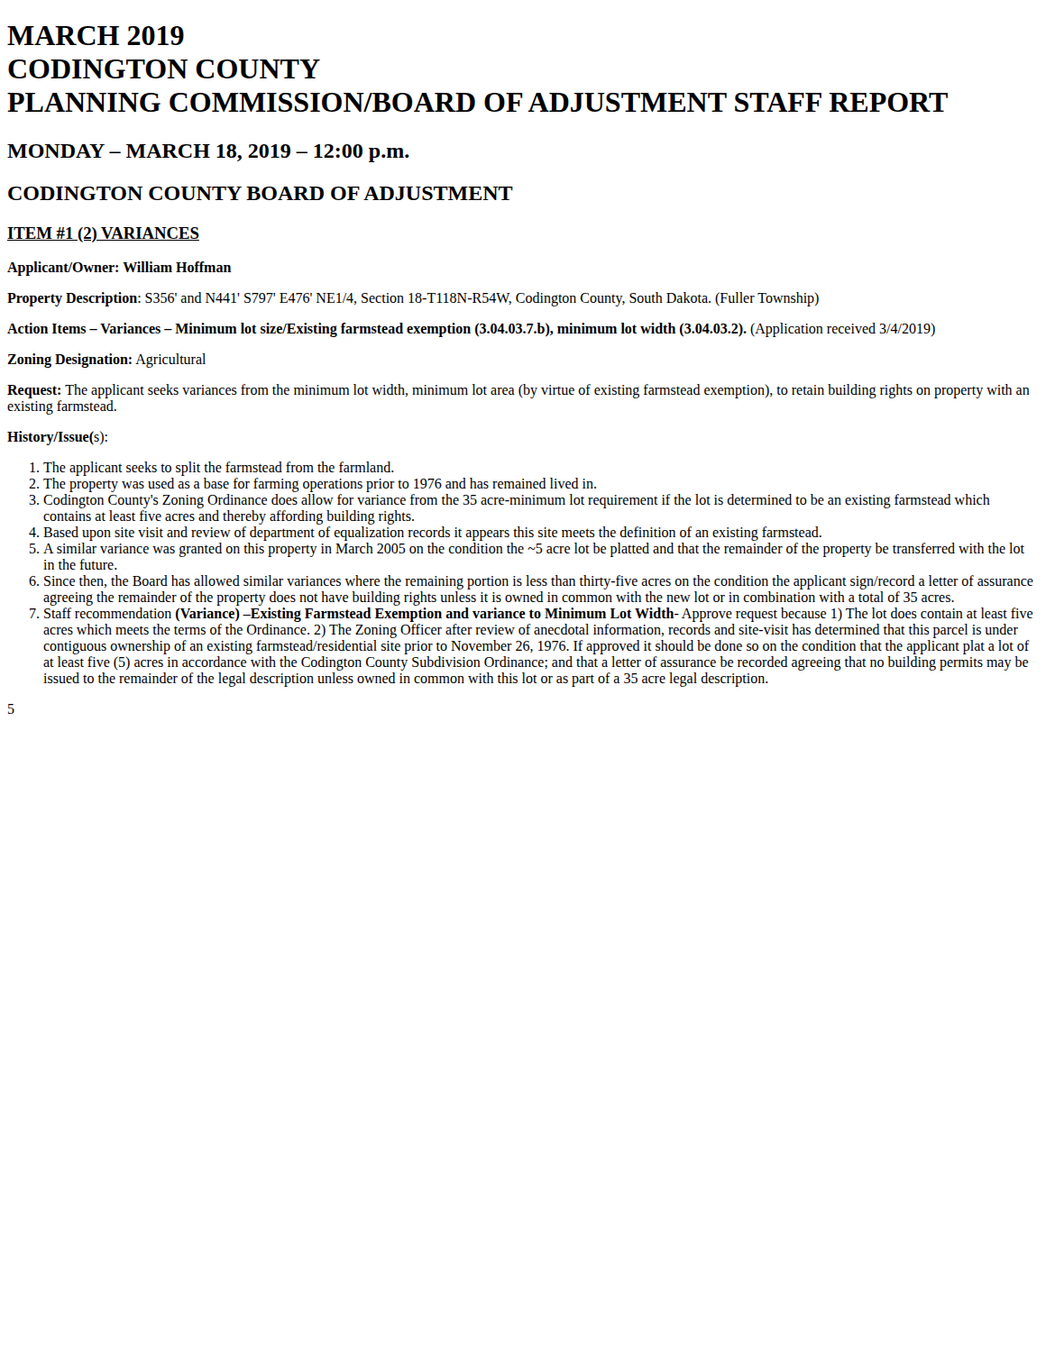MARCH 2019
CODINGTON COUNTY
PLANNING COMMISSION/BOARD OF ADJUSTMENT STAFF REPORT
MONDAY – MARCH 18, 2019 – 12:00 p.m.
CODINGTON COUNTY BOARD OF ADJUSTMENT
ITEM #1 (2) VARIANCES
Applicant/Owner: William Hoffman
Property Description: S356' and N441' S797' E476' NE1/4, Section 18-T118N-R54W, Codington County, South Dakota. (Fuller Township)
Action Items – Variances – Minimum lot size/Existing farmstead exemption (3.04.03.7.b), minimum lot width (3.04.03.2). (Application received 3/4/2019)
Zoning Designation: Agricultural
Request: The applicant seeks variances from the minimum lot width, minimum lot area (by virtue of existing farmstead exemption), to retain building rights on property with an existing farmstead.
History/Issue(s):
The applicant seeks to split the farmstead from the farmland.
The property was used as a base for farming operations prior to 1976 and has remained lived in.
Codington County's Zoning Ordinance does allow for variance from the 35 acre-minimum lot requirement if the lot is determined to be an existing farmstead which contains at least five acres and thereby affording building rights.
Based upon site visit and review of department of equalization records it appears this site meets the definition of an existing farmstead.
A similar variance was granted on this property in March 2005 on the condition the ~5 acre lot be platted and that the remainder of the property be transferred with the lot in the future.
Since then, the Board has allowed similar variances where the remaining portion is less than thirty-five acres on the condition the applicant sign/record a letter of assurance agreeing the remainder of the property does not have building rights unless it is owned in common with the new lot or in combination with a total of 35 acres.
Staff recommendation (Variance) –Existing Farmstead Exemption and variance to Minimum Lot Width- Approve request because 1) The lot does contain at least five acres which meets the terms of the Ordinance. 2) The Zoning Officer after review of anecdotal information, records and site-visit has determined that this parcel is under contiguous ownership of an existing farmstead/residential site prior to November 26, 1976. If approved it should be done so on the condition that the applicant plat a lot of at least five (5) acres in accordance with the Codington County Subdivision Ordinance; and that a letter of assurance be recorded agreeing that no building permits may be issued to the remainder of the legal description unless owned in common with this lot or as part of a 35 acre legal description.
5